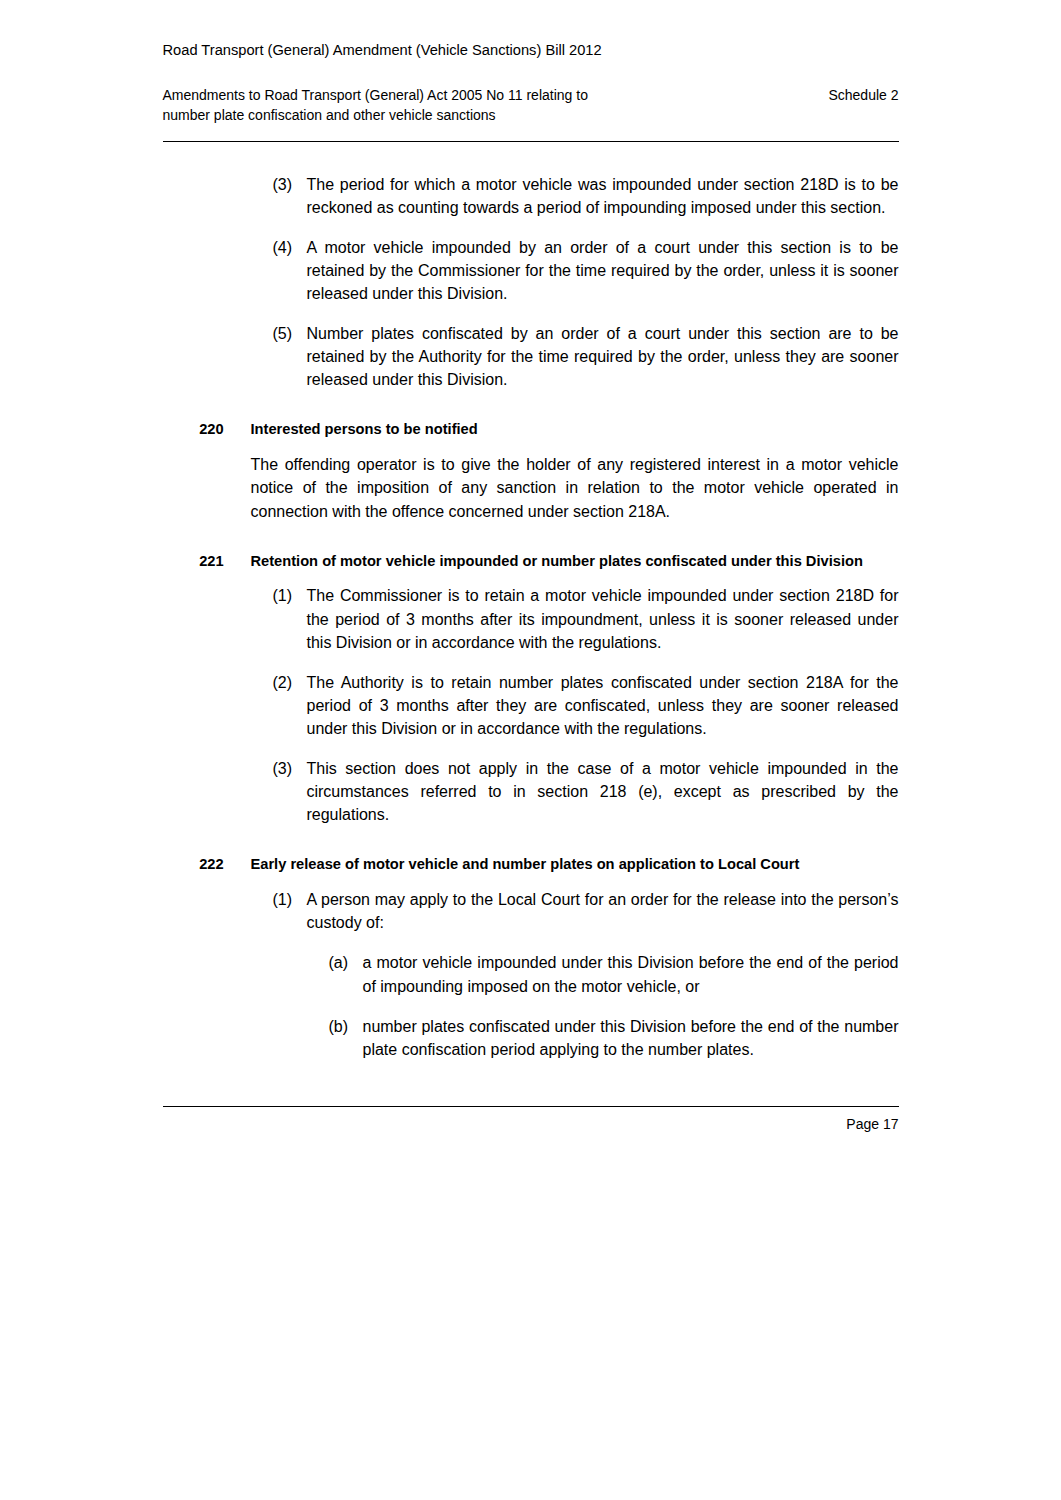Road Transport (General) Amendment (Vehicle Sanctions) Bill 2012
Amendments to Road Transport (General) Act 2005 No 11 relating to number plate confiscation and other vehicle sanctions
Schedule 2
(3)
The period for which a motor vehicle was impounded under section 218D is to be reckoned as counting towards a period of impounding imposed under this section.
(4)
A motor vehicle impounded by an order of a court under this section is to be retained by the Commissioner for the time required by the order, unless it is sooner released under this Division.
(5)
Number plates confiscated by an order of a court under this section are to be retained by the Authority for the time required by the order, unless they are sooner released under this Division.
220 Interested persons to be notified
The offending operator is to give the holder of any registered interest in a motor vehicle notice of the imposition of any sanction in relation to the motor vehicle operated in connection with the offence concerned under section 218A.
221 Retention of motor vehicle impounded or number plates confiscated under this Division
(1)
The Commissioner is to retain a motor vehicle impounded under section 218D for the period of 3 months after its impoundment, unless it is sooner released under this Division or in accordance with the regulations.
(2)
The Authority is to retain number plates confiscated under section 218A for the period of 3 months after they are confiscated, unless they are sooner released under this Division or in accordance with the regulations.
(3)
This section does not apply in the case of a motor vehicle impounded in the circumstances referred to in section 218 (e), except as prescribed by the regulations.
222 Early release of motor vehicle and number plates on application to Local Court
(1)
A person may apply to the Local Court for an order for the release into the person’s custody of:
(a)
a motor vehicle impounded under this Division before the end of the period of impounding imposed on the motor vehicle, or
(b)
number plates confiscated under this Division before the end of the number plate confiscation period applying to the number plates.
Page 17